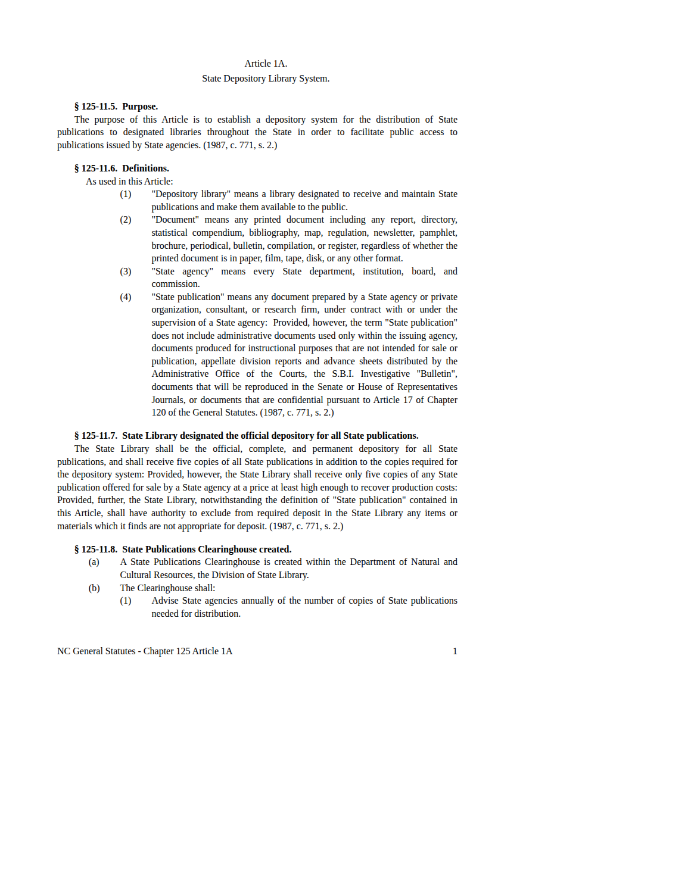Article 1A.
State Depository Library System.
§ 125-11.5. Purpose.
The purpose of this Article is to establish a depository system for the distribution of State publications to designated libraries throughout the State in order to facilitate public access to publications issued by State agencies. (1987, c. 771, s. 2.)
§ 125-11.6. Definitions.
As used in this Article:
(1)
"Depository library" means a library designated to receive and maintain State publications and make them available to the public.
(2)
"Document" means any printed document including any report, directory, statistical compendium, bibliography, map, regulation, newsletter, pamphlet, brochure, periodical, bulletin, compilation, or register, regardless of whether the printed document is in paper, film, tape, disk, or any other format.
(3)
"State agency" means every State department, institution, board, and commission.
(4)
"State publication" means any document prepared by a State agency or private organization, consultant, or research firm, under contract with or under the supervision of a State agency: Provided, however, the term "State publication" does not include administrative documents used only within the issuing agency, documents produced for instructional purposes that are not intended for sale or publication, appellate division reports and advance sheets distributed by the Administrative Office of the Courts, the S.B.I. Investigative "Bulletin", documents that will be reproduced in the Senate or House of Representatives Journals, or documents that are confidential pursuant to Article 17 of Chapter 120 of the General Statutes. (1987, c. 771, s. 2.)
§ 125-11.7. State Library designated the official depository for all State publications.
The State Library shall be the official, complete, and permanent depository for all State publications, and shall receive five copies of all State publications in addition to the copies required for the depository system: Provided, however, the State Library shall receive only five copies of any State publication offered for sale by a State agency at a price at least high enough to recover production costs: Provided, further, the State Library, notwithstanding the definition of "State publication" contained in this Article, shall have authority to exclude from required deposit in the State Library any items or materials which it finds are not appropriate for deposit. (1987, c. 771, s. 2.)
§ 125-11.8. State Publications Clearinghouse created.
(a)
A State Publications Clearinghouse is created within the Department of Natural and Cultural Resources, the Division of State Library.
(b)
The Clearinghouse shall:
(1)
Advise State agencies annually of the number of copies of State publications needed for distribution.
NC General Statutes - Chapter 125 Article 1A 1